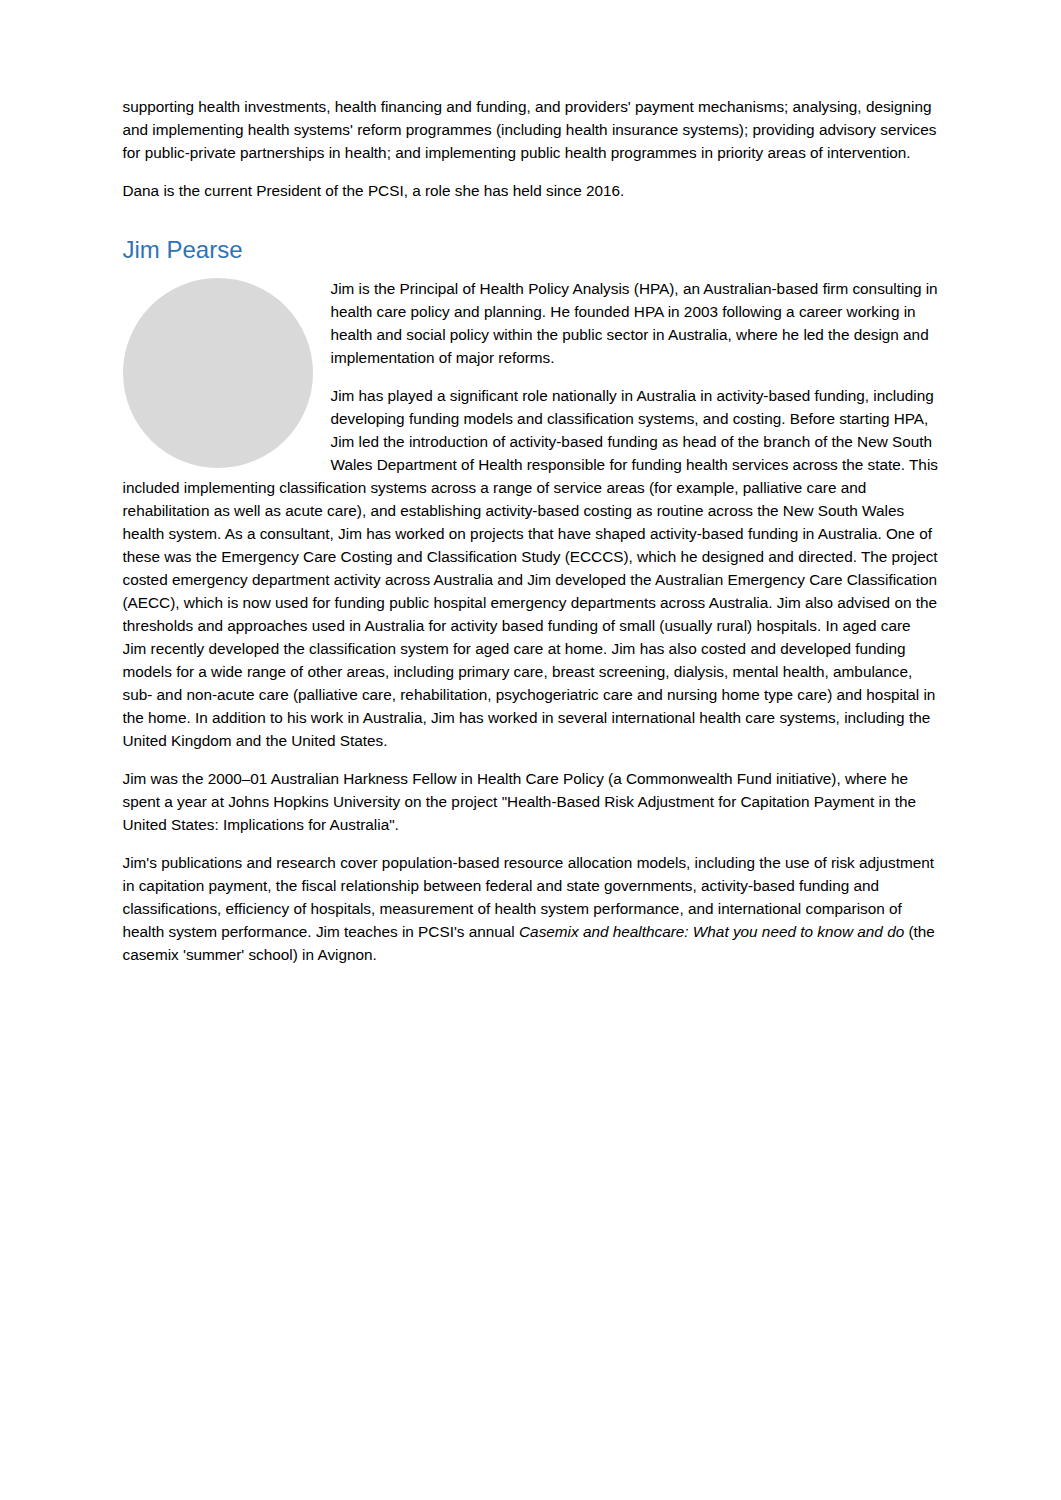supporting health investments, health financing and funding, and providers' payment mechanisms; analysing, designing and implementing health systems' reform programmes (including health insurance systems); providing advisory services for public-private partnerships in health; and implementing public health programmes in priority areas of intervention.
Dana is the current President of the PCSI, a role she has held since 2016.
Jim Pearse
Jim is the Principal of Health Policy Analysis (HPA), an Australian-based firm consulting in health care policy and planning. He founded HPA in 2003 following a career working in health and social policy within the public sector in Australia, where he led the design and implementation of major reforms.
Jim has played a significant role nationally in Australia in activity-based funding, including developing funding models and classification systems, and costing. Before starting HPA, Jim led the introduction of activity-based funding as head of the branch of the New South Wales Department of Health responsible for funding health services across the state. This included implementing classification systems across a range of service areas (for example, palliative care and rehabilitation as well as acute care), and establishing activity-based costing as routine across the New South Wales health system. As a consultant, Jim has worked on projects that have shaped activity-based funding in Australia. One of these was the Emergency Care Costing and Classification Study (ECCCS), which he designed and directed. The project costed emergency department activity across Australia and Jim developed the Australian Emergency Care Classification (AECC), which is now used for funding public hospital emergency departments across Australia. Jim also advised on the thresholds and approaches used in Australia for activity based funding of small (usually rural) hospitals. In aged care Jim recently developed the classification system for aged care at home. Jim has also costed and developed funding models for a wide range of other areas, including primary care, breast screening, dialysis, mental health, ambulance, sub- and non-acute care (palliative care, rehabilitation, psychogeriatric care and nursing home type care) and hospital in the home. In addition to his work in Australia, Jim has worked in several international health care systems, including the United Kingdom and the United States.
Jim was the 2000–01 Australian Harkness Fellow in Health Care Policy (a Commonwealth Fund initiative), where he spent a year at Johns Hopkins University on the project "Health-Based Risk Adjustment for Capitation Payment in the United States: Implications for Australia".
Jim's publications and research cover population-based resource allocation models, including the use of risk adjustment in capitation payment, the fiscal relationship between federal and state governments, activity-based funding and classifications, efficiency of hospitals, measurement of health system performance, and international comparison of health system performance. Jim teaches in PCSI's annual Casemix and healthcare: What you need to know and do (the casemix 'summer' school) in Avignon.